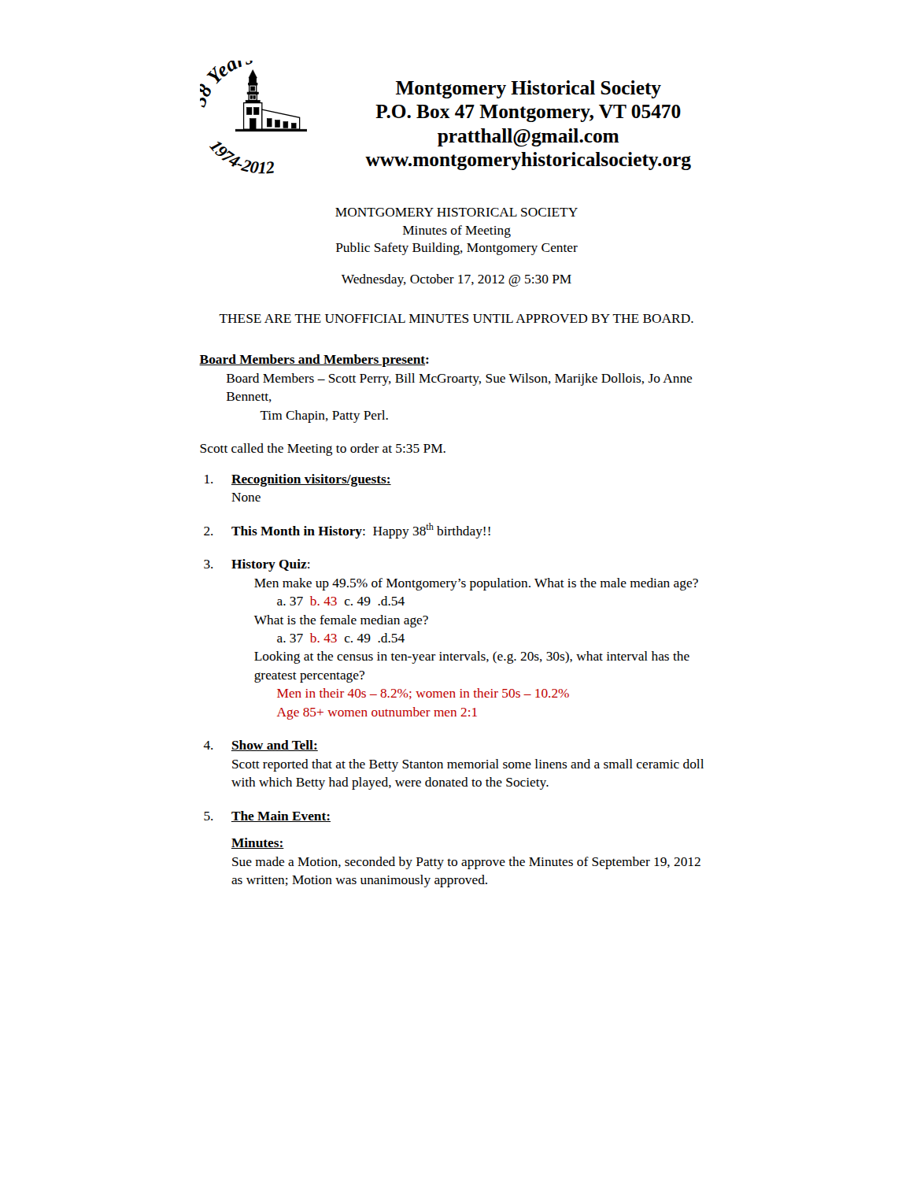38 Years 1974-2012
Montgomery Historical Society P.O. Box 47 Montgomery, VT 05470 pratthall@gmail.com www.montgomeryhistoricalsociety.org
MONTGOMERY HISTORICAL SOCIETY Minutes of Meeting Public Safety Building, Montgomery Center Wednesday, October 17, 2012 @ 5:30 PM
THESE ARE THE UNOFFICIAL MINUTES UNTIL APPROVED BY THE BOARD.
Board Members and Members present: Board Members – Scott Perry, Bill McGroarty, Sue Wilson, Marijke Dollois, Jo Anne Bennett, Tim Chapin, Patty Perl.
Scott called the Meeting to order at 5:35 PM.
Recognition visitors/guests:
None
This Month in History: Happy 38th birthday!!
History Quiz: Men make up 49.5% of Montgomery’s population. What is the male median age? a. 37 b. 43 c. 49 .d.54 What is the female median age? a. 37 b. 43 c. 49 .d.54 Looking at the census in ten-year intervals, (e.g. 20s, 30s), what interval has the greatest percentage? Men in their 40s – 8.2%; women in their 50s – 10.2% Age 85+ women outnumber men 2:1
Show and Tell:
Scott reported that at the Betty Stanton memorial some linens and a small ceramic doll with which Betty had played, were donated to the Society.
The Main Event:
Minutes:
Sue made a Motion, seconded by Patty to approve the Minutes of September 19, 2012 as written; Motion was unanimously approved.